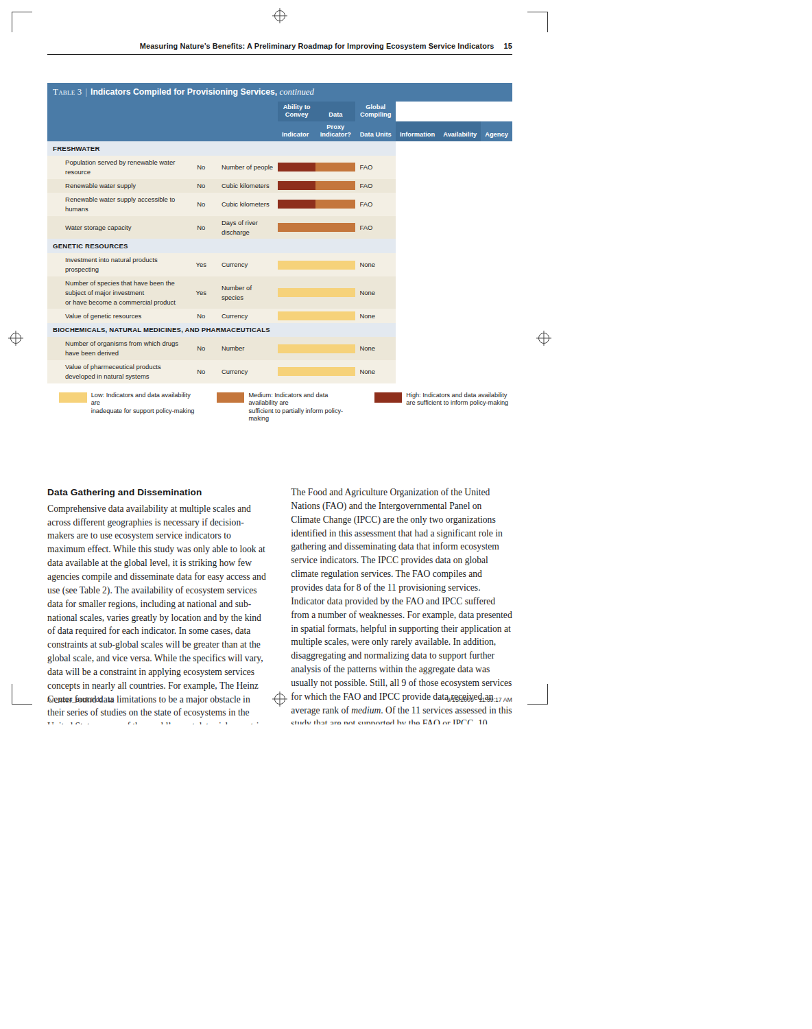Measuring Nature’s Benefits: A Preliminary Roadmap for Improving Ecosystem Service Indicators15
Table 3 | Indicators Compiled for Provisioning Services, continued
| | | | Ability to Convey | Data | Global Compiling |
| --- | --- | --- | --- | --- | --- |
| Indicator | Proxy Indicator? | Data Units | Information | Availability | Agency |
| FRESHWATER |
| Population served by renewable water resource | No | Number of people | | | FAO |
| Renewable water supply | No | Cubic kilometers | | | FAO |
| Renewable water supply accessible to humans | No | Cubic kilometers | | | FAO |
| Water storage capacity | No | Days of river discharge | | | FAO |
| GENETIC RESOURCES |
| Investment into natural products prospecting | Yes | Currency | | | None |
| Number of species that have been the subject of major investment or have become a commercial product | Yes | Number of species | | | None |
| Value of genetic resources | No | Currency | | | None |
| BIOCHEMICALS, NATURAL MEDICINES, AND PHARMACEUTICALS |
| Number of organisms from which drugs have been derived | No | Number | | | None |
| Value of pharmeceutical products developed in natural systems | No | Currency | | | None |
Low: Indicators and data availability are
inadequate for support policy-making
Medium: Indicators and data availability are
sufficient to partially inform policy-making
High: Indicators and data availability
are sufficient to inform policy-making
Data Gathering and Dissemination
Comprehensive data availability at multiple scales and across different geographies is necessary if decision-makers are to use ecosystem service indicators to maximum effect. While this study was only able to look at data available at the global level, it is striking how few agencies compile and disseminate data for easy access and use (see Table 2). The availability of ecosystem services data for smaller regions, including at national and sub-national scales, varies greatly by location and by the kind of data required for each indicator. In some cases, data constraints at sub-global scales will be greater than at the global scale, and vice versa. While the specifics will vary, data will be a constraint in applying ecosystem services concepts in nearly all countries. For example, The Heinz Center found data limitations to be a major obstacle in their series of studies on the state of ecosystems in the United States—one of the world’s most data-rich countries (Heinz Center, 2008b).
The Food and Agriculture Organization of the United Nations (FAO) and the Intergovernmental Panel on Climate Change (IPCC) are the only two organizations identified in this assessment that had a significant role in gathering and disseminating data that inform ecosystem service indicators. The IPCC provides data on global climate regulation services. The FAO compiles and provides data for 8 of the 11 provisioning services. Indicator data provided by the FAO and IPCC suffered from a number of weaknesses. For example, data presented in spatial formats, helpful in supporting their application at multiple scales, were only rarely available. In addition, disaggregating and normalizing data to support further analysis of the patterns within the aggregate data was usually not possible. Still, all 9 of those ecosystem services for which the FAO and IPCC provide data received an average rank of medium. Of the 11 services assessed in this study that are not supported by the FAO or IPCC, 10 received aggregate scores of low for data availability.
AA_9214_Book.indd 15
9/15/2009 11:39:17 AM